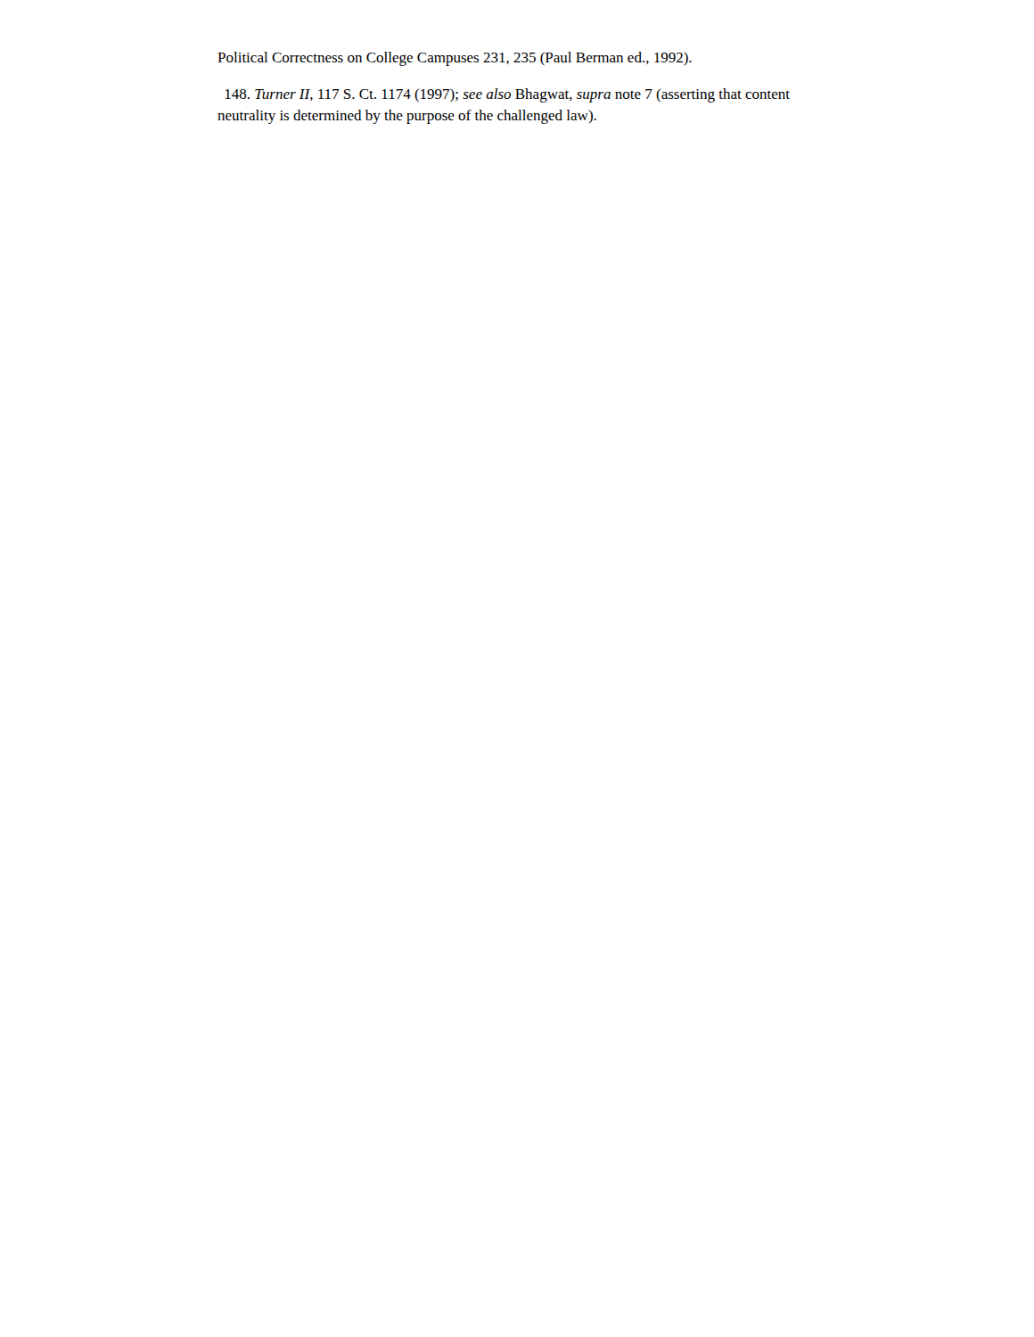Political Correctness on College Campuses 231, 235 (Paul Berman ed., 1992).
148. Turner II, 117 S. Ct. 1174 (1997); see also Bhagwat, supra note 7 (asserting that content neutrality is determined by the purpose of the challenged law).